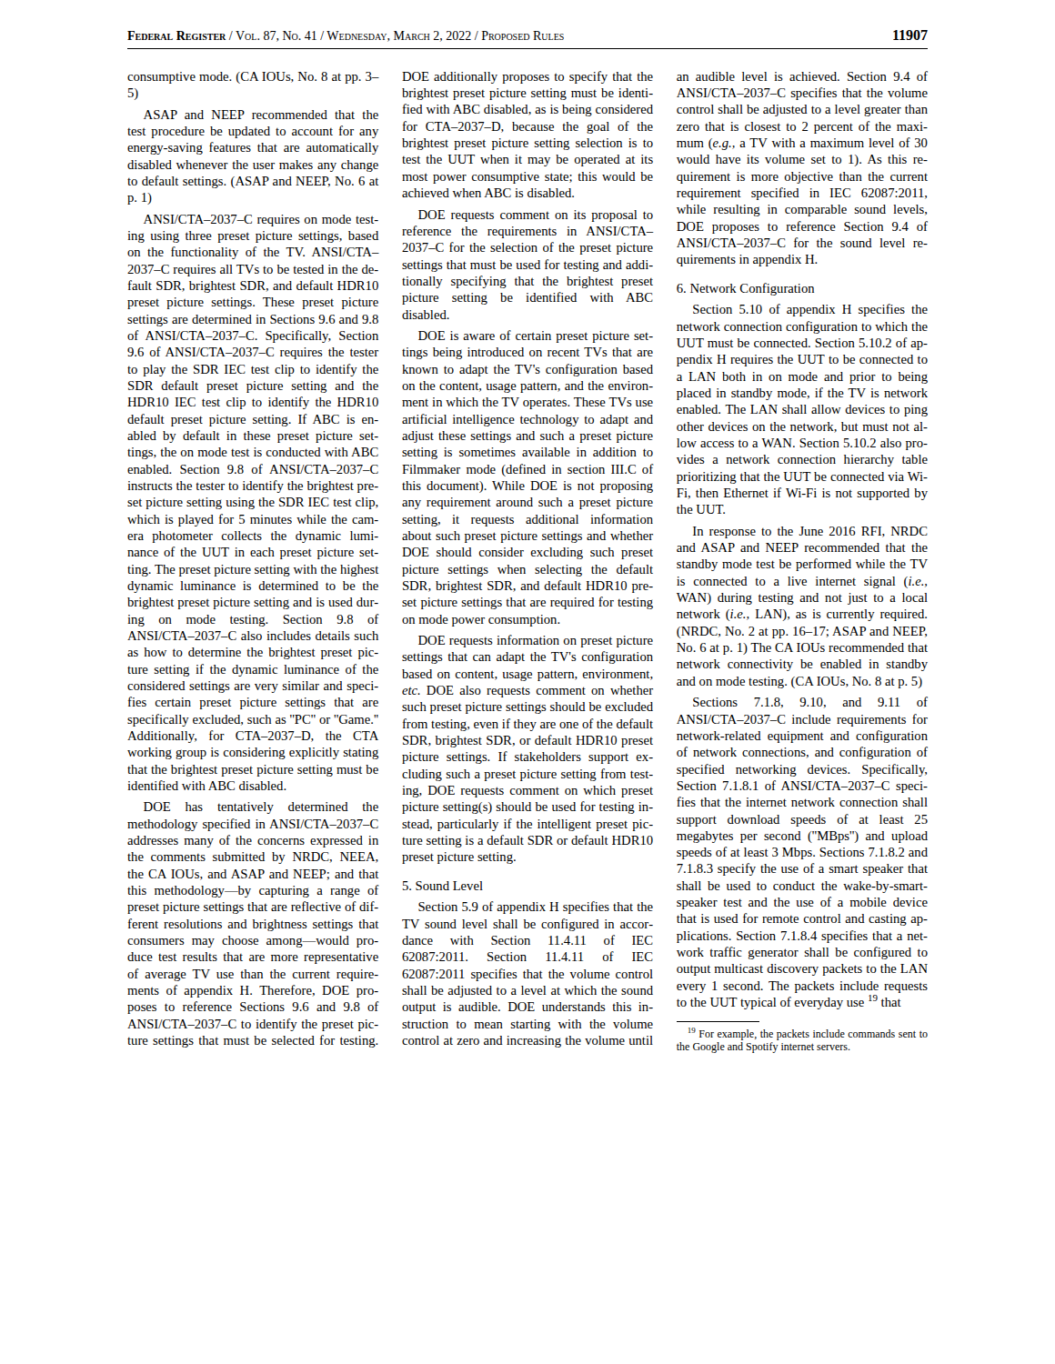Federal Register / Vol. 87, No. 41 / Wednesday, March 2, 2022 / Proposed Rules
11907
consumptive mode. (CA IOUs, No. 8 at pp. 3–5)
ASAP and NEEP recommended that the test procedure be updated to account for any energy-saving features that are automatically disabled whenever the user makes any change to default settings. (ASAP and NEEP, No. 6 at p. 1)
ANSI/CTA–2037–C requires on mode testing using three preset picture settings, based on the functionality of the TV. ANSI/CTA–2037–C requires all TVs to be tested in the default SDR, brightest SDR, and default HDR10 preset picture settings. These preset picture settings are determined in Sections 9.6 and 9.8 of ANSI/CTA–2037–C. Specifically, Section 9.6 of ANSI/CTA–2037–C requires the tester to play the SDR IEC test clip to identify the SDR default preset picture setting and the HDR10 IEC test clip to identify the HDR10 default preset picture setting. If ABC is enabled by default in these preset picture settings, the on mode test is conducted with ABC enabled. Section 9.8 of ANSI/CTA–2037–C instructs the tester to identify the brightest preset picture setting using the SDR IEC test clip, which is played for 5 minutes while the camera photometer collects the dynamic luminance of the UUT in each preset picture setting. The preset picture setting with the highest dynamic luminance is determined to be the brightest preset picture setting and is used during on mode testing. Section 9.8 of ANSI/CTA–2037–C also includes details such as how to determine the brightest preset picture setting if the dynamic luminance of the considered settings are very similar and specifies certain preset picture settings that are specifically excluded, such as ''PC'' or ''Game.'' Additionally, for CTA–2037–D, the CTA working group is considering explicitly stating that the brightest preset picture setting must be identified with ABC disabled.
DOE has tentatively determined the methodology specified in ANSI/CTA–2037–C addresses many of the concerns expressed in the comments submitted by NRDC, NEEA, the CA IOUs, and ASAP and NEEP; and that this methodology—by capturing a range of preset picture settings that are reflective of different resolutions and brightness settings that consumers may choose among—would produce test results that are more representative of average TV use than the current requirements of appendix H. Therefore, DOE proposes to reference Sections 9.6 and 9.8 of ANSI/CTA–2037–C to identify the preset picture settings that must be selected for testing. DOE additionally proposes to specify that the brightest preset picture setting must be identified with ABC disabled, as is being considered for CTA–2037–D, because the goal of the brightest preset picture setting selection is to test the UUT when it may be operated at its most power consumptive state; this would be achieved when ABC is disabled.
DOE requests comment on its proposal to reference the requirements in ANSI/CTA–2037–C for the selection of the preset picture settings that must be used for testing and additionally specifying that the brightest preset picture setting be identified with ABC disabled.
DOE is aware of certain preset picture settings being introduced on recent TVs that are known to adapt the TV's configuration based on the content, usage pattern, and the environment in which the TV operates. These TVs use artificial intelligence technology to adapt and adjust these settings and such a preset picture setting is sometimes available in addition to Filmmaker mode (defined in section III.C of this document). While DOE is not proposing any requirement around such a preset picture setting, it requests additional information about such preset picture settings and whether DOE should consider excluding such preset picture settings when selecting the default SDR, brightest SDR, and default HDR10 preset picture settings that are required for testing on mode power consumption.
DOE requests information on preset picture settings that can adapt the TV's configuration based on content, usage pattern, environment, etc. DOE also requests comment on whether such preset picture settings should be excluded from testing, even if they are one of the default SDR, brightest SDR, or default HDR10 preset picture settings. If stakeholders support excluding such a preset picture setting from testing, DOE requests comment on which preset picture setting(s) should be used for testing instead, particularly if the intelligent preset picture setting is a default SDR or default HDR10 preset picture setting.
5. Sound Level
Section 5.9 of appendix H specifies that the TV sound level shall be configured in accordance with Section 11.4.11 of IEC 62087:2011. Section 11.4.11 of IEC 62087:2011 specifies that the volume control shall be adjusted to a level at which the sound output is audible. DOE understands this instruction to mean starting with the volume control at zero and increasing the volume until an audible level is achieved. Section 9.4 of ANSI/CTA–2037–C specifies that the volume control shall be adjusted to a level greater than zero that is closest to 2 percent of the maximum (e.g., a TV with a maximum level of 30 would have its volume set to 1). As this requirement is more objective than the current requirement specified in IEC 62087:2011, while resulting in comparable sound levels, DOE proposes to reference Section 9.4 of ANSI/CTA–2037–C for the sound level requirements in appendix H.
6. Network Configuration
Section 5.10 of appendix H specifies the network connection configuration to which the UUT must be connected. Section 5.10.2 of appendix H requires the UUT to be connected to a LAN both in on mode and prior to being placed in standby mode, if the TV is network enabled. The LAN shall allow devices to ping other devices on the network, but must not allow access to a WAN. Section 5.10.2 also provides a network connection hierarchy table prioritizing that the UUT be connected via Wi-Fi, then Ethernet if Wi-Fi is not supported by the UUT.
In response to the June 2016 RFI, NRDC and ASAP and NEEP recommended that the standby mode test be performed while the TV is connected to a live internet signal (i.e., WAN) during testing and not just to a local network (i.e., LAN), as is currently required. (NRDC, No. 2 at pp. 16–17; ASAP and NEEP, No. 6 at p. 1) The CA IOUs recommended that network connectivity be enabled in standby and on mode testing. (CA IOUs, No. 8 at p. 5)
Sections 7.1.8, 9.10, and 9.11 of ANSI/CTA–2037–C include requirements for network-related equipment and configuration of network connections, and configuration of specified networking devices. Specifically, Section 7.1.8.1 of ANSI/CTA–2037–C specifies that the internet network connection shall support download speeds of at least 25 megabytes per second (''MBps'') and upload speeds of at least 3 Mbps. Sections 7.1.8.2 and 7.1.8.3 specify the use of a smart speaker that shall be used to conduct the wake-by-smart-speaker test and the use of a mobile device that is used for remote control and casting applications. Section 7.1.8.4 specifies that a network traffic generator shall be configured to output multicast discovery packets to the LAN every 1 second. The packets include requests to the UUT typical of everyday use 19 that
19 For example, the packets include commands sent to the Google and Spotify internet servers.